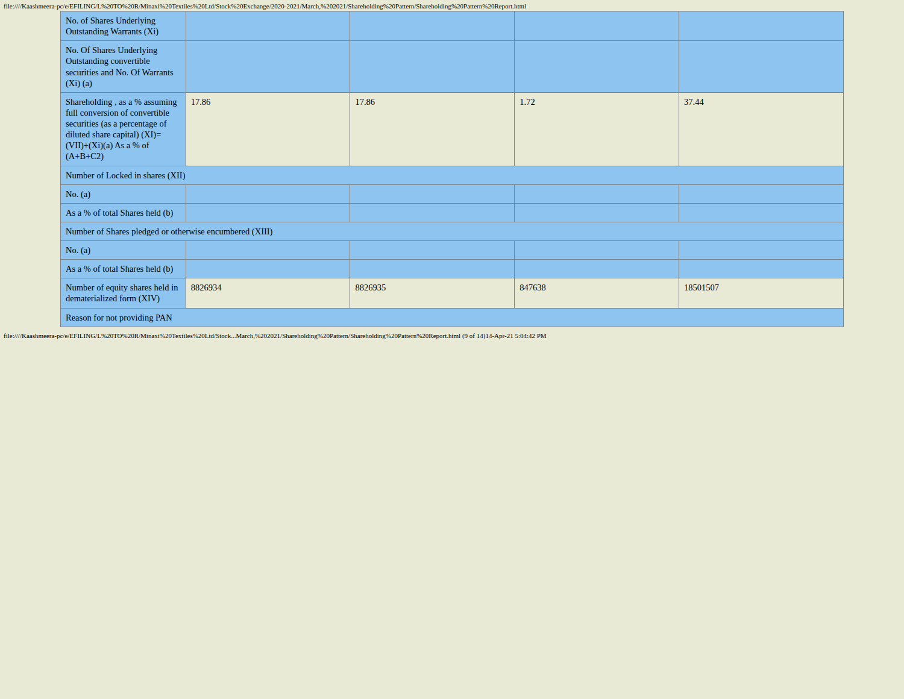file:////Kaashmeera-pc/e/EFILING/L%20TO%20R/Minaxi%20Textiles%20Ltd/Stock%20Exchange/2020-2021/March,%202021/Shareholding%20Pattern/Shareholding%20Pattern%20Report.html
| No. of Shares Underlying Outstanding Warrants (Xi) | | | | |
| No. Of Shares Underlying Outstanding convertible securities and No. Of Warrants (Xi) (a) | | | | |
| Shareholding , as a % assuming full conversion of convertible securities (as a percentage of diluted share capital) (XI)= (VII)+(Xi)(a) As a % of (A+B+C2) | 17.86 | 17.86 | 1.72 | 37.44 |
| Number of Locked in shares (XII) |
| No. (a) | | | | |
| As a % of total Shares held (b) | | | | |
| Number of Shares pledged or otherwise encumbered (XIII) |
| No. (a) | | | | |
| As a % of total Shares held (b) | | | | |
| Number of equity shares held in dematerialized form (XIV) | 8826934 | 8826935 | 847638 | 18501507 |
| Reason for not providing PAN |
file:////Kaashmeera-pc/e/EFILING/L%20TO%20R/Minaxi%20Textiles%20Ltd/Stock...March,%202021/Shareholding%20Pattern/Shareholding%20Pattern%20Report.html (9 of 14)14-Apr-21 5:04:42 PM